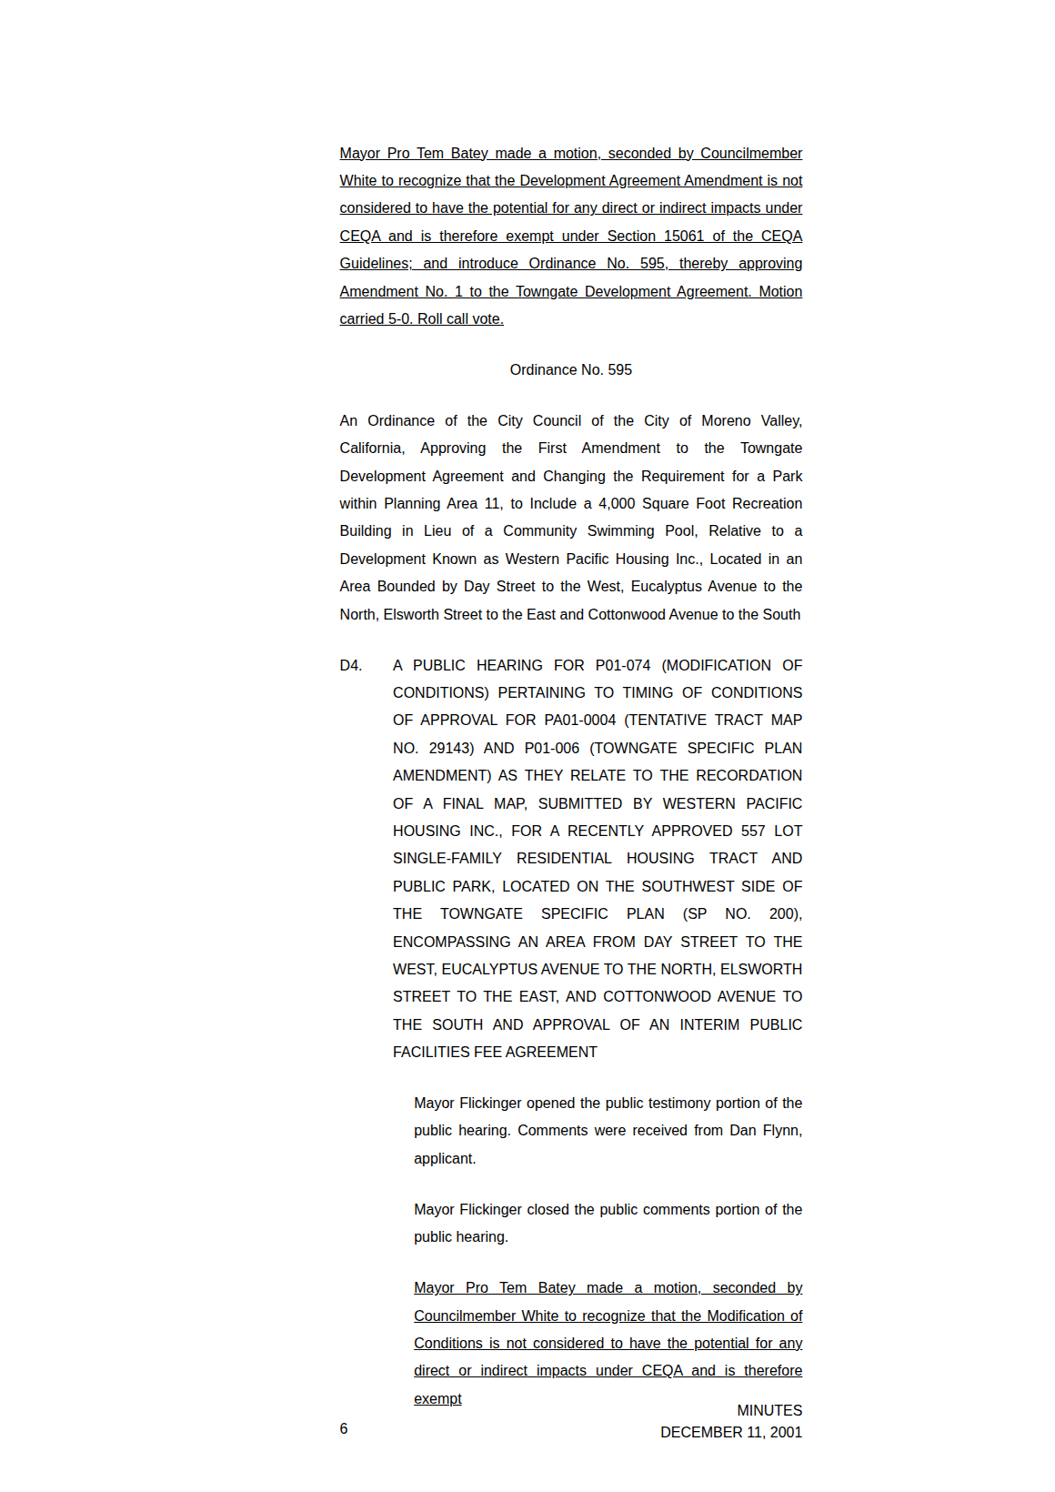Mayor Pro Tem Batey made a motion, seconded by Councilmember White to recognize that the Development Agreement Amendment is not considered to have the potential for any direct or indirect impacts under CEQA and is therefore exempt under Section 15061 of the CEQA Guidelines; and introduce Ordinance No. 595, thereby approving Amendment No. 1 to the Towngate Development Agreement. Motion carried 5-0. Roll call vote.
Ordinance No. 595
An Ordinance of the City Council of the City of Moreno Valley, California, Approving the First Amendment to the Towngate Development Agreement and Changing the Requirement for a Park within Planning Area 11, to Include a 4,000 Square Foot Recreation Building in Lieu of a Community Swimming Pool, Relative to a Development Known as Western Pacific Housing Inc., Located in an Area Bounded by Day Street to the West, Eucalyptus Avenue to the North, Elsworth Street to the East and Cottonwood Avenue to the South
D4.
A PUBLIC HEARING FOR P01-074 (MODIFICATION OF CONDITIONS) PERTAINING TO TIMING OF CONDITIONS OF APPROVAL FOR PA01-0004 (TENTATIVE TRACT MAP NO. 29143) AND P01-006 (TOWNGATE SPECIFIC PLAN AMENDMENT) AS THEY RELATE TO THE RECORDATION OF A FINAL MAP, SUBMITTED BY WESTERN PACIFIC HOUSING INC., FOR A RECENTLY APPROVED 557 LOT SINGLE-FAMILY RESIDENTIAL HOUSING TRACT AND PUBLIC PARK, LOCATED ON THE SOUTHWEST SIDE OF THE TOWNGATE SPECIFIC PLAN (SP NO. 200), ENCOMPASSING AN AREA FROM DAY STREET TO THE WEST, EUCALYPTUS AVENUE TO THE NORTH, ELSWORTH STREET TO THE EAST, AND COTTONWOOD AVENUE TO THE SOUTH AND APPROVAL OF AN INTERIM PUBLIC FACILITIES FEE AGREEMENT
Mayor Flickinger opened the public testimony portion of the public hearing. Comments were received from Dan Flynn, applicant.
Mayor Flickinger closed the public comments portion of the public hearing.
Mayor Pro Tem Batey made a motion, seconded by Councilmember White to recognize that the Modification of Conditions is not considered to have the potential for any direct or indirect impacts under CEQA and is therefore exempt
6
MINUTES
DECEMBER 11, 2001